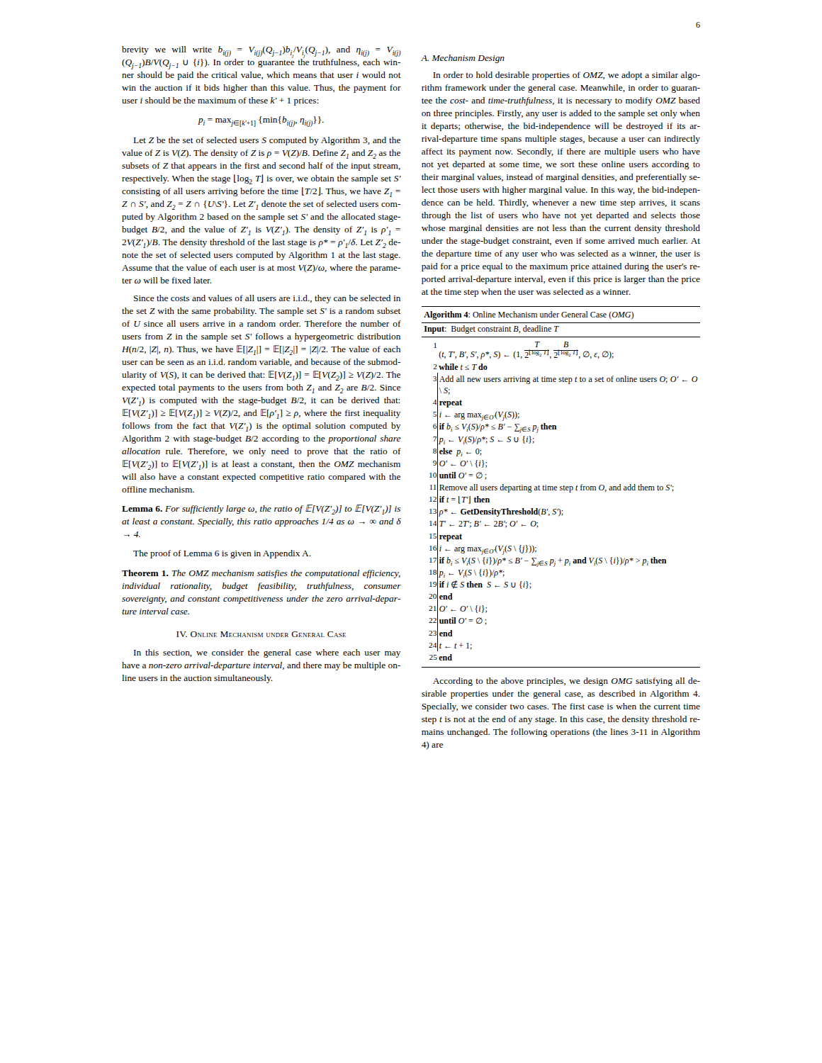6
brevity we will write bi(j) = Vi(j)(Qj−1)bij/Vij(Qj−1), and ηi(j) = Vi(j)(Qj−1)B/V(Qj−1 ∪ {i}). In order to guarantee the truthfulness, each winner should be paid the critical value, which means that user i would not win the auction if it bids higher than this value. Thus, the payment for user i should be the maximum of these k′ + 1 prices:
pi = maxj∈[k′+1] {min{bi(j), ηi(j)}}.
Let Z be the set of selected users S computed by Algorithm 3, and the value of Z is V(Z). The density of Z is ρ = V(Z)/B. Define Z1 and Z2 as the subsets of Z that appears in the first and second half of the input stream, respectively. When the stage ⌊log2 T⌋ is over, we obtain the sample set S′ consisting of all users arriving before the time ⌊T/2⌋. Thus, we have Z1 = Z ∩ S′, and Z2 = Z ∩ {U\S′}. Let Z′1 denote the set of selected users computed by Algorithm 2 based on the sample set S′ and the allocated stage-budget B/2, and the value of Z′1 is V(Z′1). The density of Z′1 is ρ′1 = 2V(Z′1)/B. The density threshold of the last stage is ρ* = ρ′1/δ. Let Z′2 denote the set of selected users computed by Algorithm 1 at the last stage. Assume that the value of each user is at most V(Z)/ω, where the parameter ω will be fixed later.
Since the costs and values of all users are i.i.d., they can be selected in the set Z with the same probability. The sample set S′ is a random subset of U since all users arrive in a random order. Therefore the number of users from Z in the sample set S′ follows a hypergeometric distribution H(n/2, |Z|, n). Thus, we have 𝔼[|Z1|] = 𝔼[|Z2|] = |Z|/2. The value of each user can be seen as an i.i.d. random variable, and because of the submodularity of V(S), it can be derived that: 𝔼[V(Z1)] = 𝔼[V(Z2)] ≥ V(Z)/2. The expected total payments to the users from both Z1 and Z2 are B/2. Since V(Z′1) is computed with the stage-budget B/2, it can be derived that: 𝔼[V(Z′1)] ≥ 𝔼[V(Z1)] ≥ V(Z)/2, and 𝔼[ρ′1] ≥ ρ, where the first inequality follows from the fact that V(Z′1) is the optimal solution computed by Algorithm 2 with stage-budget B/2 according to the proportional share allocation rule. Therefore, we only need to prove that the ratio of 𝔼[V(Z′2)] to 𝔼[V(Z′1)] is at least a constant, then the OMZ mechanism will also have a constant expected competitive ratio compared with the offline mechanism.
Lemma 6. For sufficiently large ω, the ratio of 𝔼[V(Z′2)] to 𝔼[V(Z′1)] is at least a constant. Specially, this ratio approaches 1/4 as ω → ∞ and δ → 4.
The proof of Lemma 6 is given in Appendix A.
Theorem 1. The OMZ mechanism satisfies the computational efficiency, individual rationality, budget feasibility, truthfulness, consumer sovereignty, and constant competitiveness under the zero arrival-departure interval case.
IV. Online Mechanism under General Case
In this section, we consider the general case where each user may have a non-zero arrival-departure interval, and there may be multiple online users in the auction simultaneously.
A. Mechanism Design
In order to hold desirable properties of OMZ, we adopt a similar algorithm framework under the general case. Meanwhile, in order to guarantee the cost- and time-truthfulness, it is necessary to modify OMZ based on three principles. Firstly, any user is added to the sample set only when it departs; otherwise, the bid-independence will be destroyed if its arrival-departure time spans multiple stages, because a user can indirectly affect its payment now. Secondly, if there are multiple users who have not yet departed at some time, we sort these online users according to their marginal values, instead of marginal densities, and preferentially select those users with higher marginal value. In this way, the bid-independence can be held. Thirdly, whenever a new time step arrives, it scans through the list of users who have not yet departed and selects those whose marginal densities are not less than the current density threshold under the stage-budget constraint, even if some arrived much earlier. At the departure time of any user who was selected as a winner, the user is paid for a price equal to the maximum price attained during the user's reported arrival-departure interval, even if this price is larger than the price at the time step when the user was selected as a winner.
Algorithm 4: Online Mechanism under General Case (OMG)
Input: Budget constraint B, deadline T
| 1 | ( t , T′ , B′ , S′ , ρ* , S ) ← (1, T 2 ⌊log 2 T ⌋ , B 2 ⌊log 2 T ⌋ , ∅, ε , ∅); |
| 2 | while t ≤ T do |
| 3 | Add all new users arriving at time step t to a set of online users O ; O′ ← O \ S ; |
| 4 | repeat |
| 5 | i ← arg max j ∈ O′ ( V j ( S )); |
| 6 | if b i ≤ V i ( S )/ ρ* ≤ B′ − ∑ j ∈ S p j then |
| 7 | p i ← V i ( S )/ ρ* ; S ← S ∪ { i }; |
| 8 | else p i ← 0; |
| 9 | O′ ← O′ \ { i }; |
| 10 | until O′ = ∅ ; |
| 11 | Remove all users departing at time step t from O , and add them to S′ ; |
| 12 | if t = ⌊ T′ ⌋ then |
| 13 | ρ* ← GetDensityThreshold ( B′ , S′ ); |
| 14 | T′ ← 2 T′ ; B′ ← 2 B′ ; O′ ← O ; |
| 15 | repeat |
| 16 | i ← arg max j ∈ O′ ( V j ( S \ { j })); |
| 17 | if b i ≤ V i ( S \ { i })/ ρ* ≤ B′ − ∑ j ∈ S p j + p i and V i ( S \ { i })/ ρ* > p i then |
| 18 | p i ← V i ( S \ { i })/ ρ* ; |
| 19 | if i ∉ S then S ← S ∪ { i }; |
| 20 | end |
| 21 | O′ ← O′ \ { i }; |
| 22 | until O′ = ∅ ; |
| 23 | end |
| 24 | t ← t + 1; |
| 25 | end |
According to the above principles, we design OMG satisfying all desirable properties under the general case, as described in Algorithm 4. Specially, we consider two cases. The first case is when the current time step t is not at the end of any stage. In this case, the density threshold remains unchanged. The following operations (the lines 3-11 in Algorithm 4) are